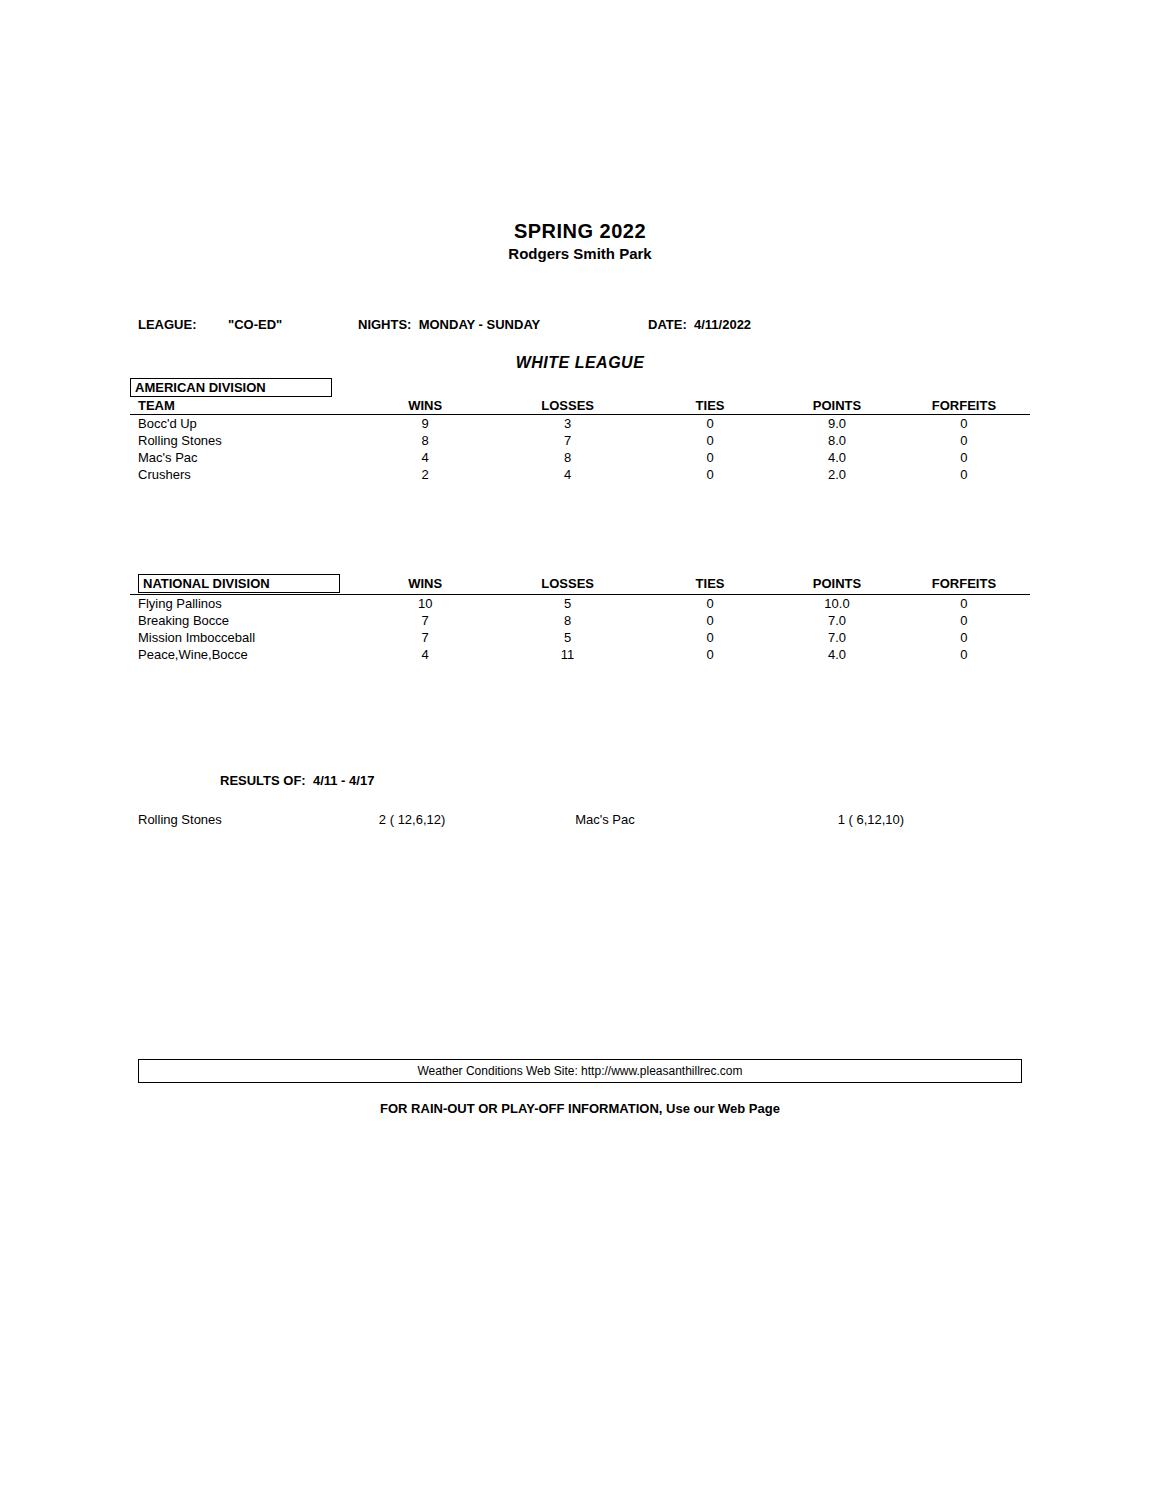SPRING 2022
Rodgers Smith Park
LEAGUE: "CO-ED" NIGHTS: MONDAY - SUNDAY DATE: 4/11/2022
WHITE LEAGUE
AMERICAN DIVISION
| TEAM | WINS | LOSSES | TIES | POINTS | FORFEITS |
| --- | --- | --- | --- | --- | --- |
| Bocc'd Up | 9 | 3 | 0 | 9.0 | 0 |
| Rolling Stones | 8 | 7 | 0 | 8.0 | 0 |
| Mac's Pac | 4 | 8 | 0 | 4.0 | 0 |
| Crushers | 2 | 4 | 0 | 2.0 | 0 |
| NATIONAL DIVISION | WINS | LOSSES | TIES | POINTS | FORFEITS |
| --- | --- | --- | --- | --- | --- |
| Flying Pallinos | 10 | 5 | 0 | 10.0 | 0 |
| Breaking Bocce | 7 | 8 | 0 | 7.0 | 0 |
| Mission Imbocceball | 7 | 5 | 0 | 7.0 | 0 |
| Peace,Wine,Bocce | 4 | 11 | 0 | 4.0 | 0 |
RESULTS OF: 4/11 - 4/17
| Rolling Stones | 2 ( 12,6,12) | Mac's Pac | 1 ( 6,12,10) |
Weather Conditions Web Site: http://www.pleasanthillrec.com
FOR RAIN-OUT OR PLAY-OFF INFORMATION, Use our Web Page